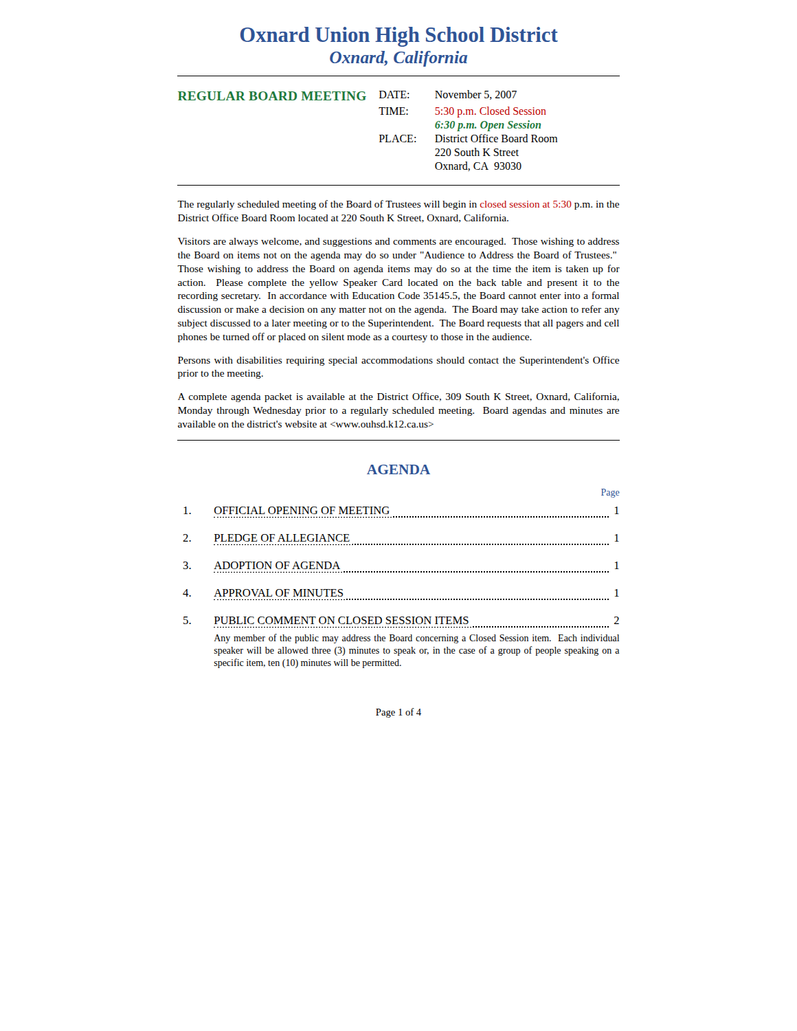Oxnard Union High School District
Oxnard, California
| REGULAR BOARD MEETING | DATE: | November 5, 2007 |
| | TIME: | 5:30 p.m. Closed Session |
| | | 6:30 p.m. Open Session |
| | PLACE: | District Office Board Room |
| | | 220 South K Street |
| | | Oxnard, CA 93030 |
The regularly scheduled meeting of the Board of Trustees will begin in closed session at 5:30 p.m. in the District Office Board Room located at 220 South K Street, Oxnard, California.
Visitors are always welcome, and suggestions and comments are encouraged. Those wishing to address the Board on items not on the agenda may do so under "Audience to Address the Board of Trustees." Those wishing to address the Board on agenda items may do so at the time the item is taken up for action. Please complete the yellow Speaker Card located on the back table and present it to the recording secretary. In accordance with Education Code 35145.5, the Board cannot enter into a formal discussion or make a decision on any matter not on the agenda. The Board may take action to refer any subject discussed to a later meeting or to the Superintendent. The Board requests that all pagers and cell phones be turned off or placed on silent mode as a courtesy to those in the audience.
Persons with disabilities requiring special accommodations should contact the Superintendent's Office prior to the meeting.
A complete agenda packet is available at the District Office, 309 South K Street, Oxnard, California, Monday through Wednesday prior to a regularly scheduled meeting. Board agendas and minutes are available on the district's website at <www.ouhsd.k12.ca.us>
AGENDA
Page
1. OFFICIAL OPENING OF MEETING 1
2. PLEDGE OF ALLEGIANCE 1
3. ADOPTION OF AGENDA 1
4. APPROVAL OF MINUTES 1
5. PUBLIC COMMENT ON CLOSED SESSION ITEMS 2 Any member of the public may address the Board concerning a Closed Session item. Each individual speaker will be allowed three (3) minutes to speak or, in the case of a group of people speaking on a specific item, ten (10) minutes will be permitted.
Page 1 of 4